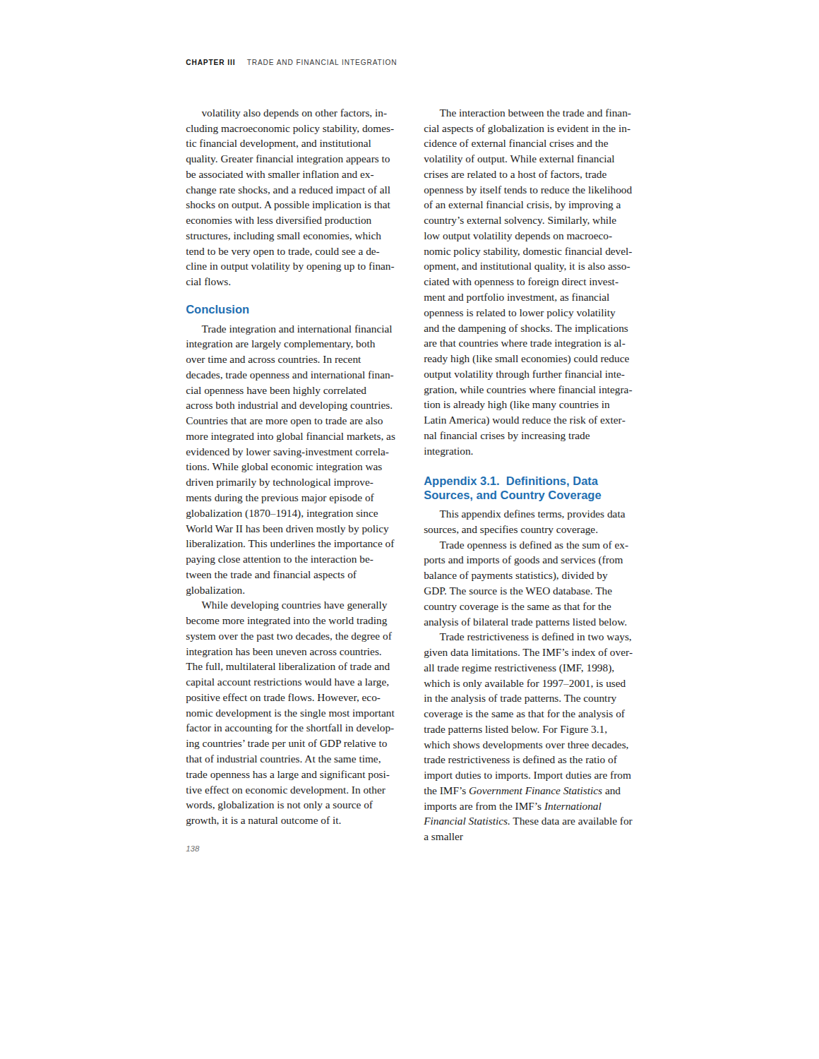Chapter III Trade and Financial Integration
volatility also depends on other factors, including macroeconomic policy stability, domestic financial development, and institutional quality. Greater financial integration appears to be associated with smaller inflation and exchange rate shocks, and a reduced impact of all shocks on output. A possible implication is that economies with less diversified production structures, including small economies, which tend to be very open to trade, could see a decline in output volatility by opening up to financial flows.
Conclusion
Trade integration and international financial integration are largely complementary, both over time and across countries. In recent decades, trade openness and international financial openness have been highly correlated across both industrial and developing countries. Countries that are more open to trade are also more integrated into global financial markets, as evidenced by lower saving-investment correlations. While global economic integration was driven primarily by technological improvements during the previous major episode of globalization (1870–1914), integration since World War II has been driven mostly by policy liberalization. This underlines the importance of paying close attention to the interaction between the trade and financial aspects of globalization.
While developing countries have generally become more integrated into the world trading system over the past two decades, the degree of integration has been uneven across countries. The full, multilateral liberalization of trade and capital account restrictions would have a large, positive effect on trade flows. However, economic development is the single most important factor in accounting for the shortfall in developing countries’ trade per unit of GDP relative to that of industrial countries. At the same time, trade openness has a large and significant positive effect on economic development. In other words, globalization is not only a source of growth, it is a natural outcome of it.
The interaction between the trade and financial aspects of globalization is evident in the incidence of external financial crises and the volatility of output. While external financial crises are related to a host of factors, trade openness by itself tends to reduce the likelihood of an external financial crisis, by improving a country’s external solvency. Similarly, while low output volatility depends on macroeconomic policy stability, domestic financial development, and institutional quality, it is also associated with openness to foreign direct investment and portfolio investment, as financial openness is related to lower policy volatility and the dampening of shocks. The implications are that countries where trade integration is already high (like small economies) could reduce output volatility through further financial integration, while countries where financial integration is already high (like many countries in Latin America) would reduce the risk of external financial crises by increasing trade integration.
Appendix 3.1. Definitions, Data Sources, and Country Coverage
This appendix defines terms, provides data sources, and specifies country coverage.
Trade openness is defined as the sum of exports and imports of goods and services (from balance of payments statistics), divided by GDP. The source is the WEO database. The country coverage is the same as that for the analysis of bilateral trade patterns listed below.
Trade restrictiveness is defined in two ways, given data limitations. The IMF’s index of overall trade regime restrictiveness (IMF, 1998), which is only available for 1997–2001, is used in the analysis of trade patterns. The country coverage is the same as that for the analysis of trade patterns listed below. For Figure 3.1, which shows developments over three decades, trade restrictiveness is defined as the ratio of import duties to imports. Import duties are from the IMF’s Government Finance Statistics and imports are from the IMF’s International Financial Statistics. These data are available for a smaller
138